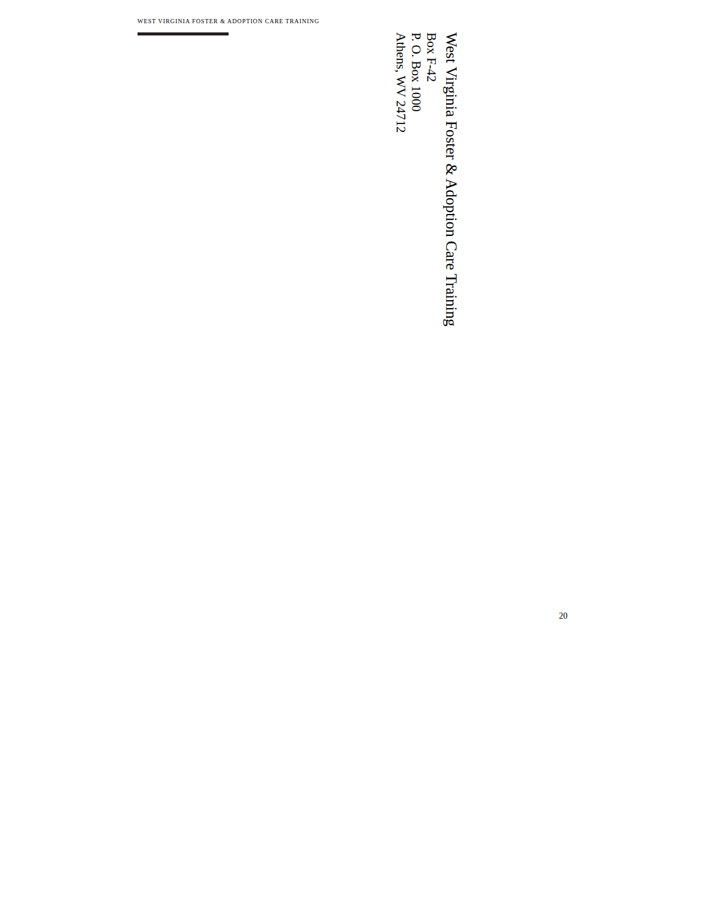WEST VIRGINIA FOSTER & ADOPTION CARE TRAINING
West Virginia Foster & Adoption Care Training
Box F-42
P. O. Box 1000
Athens, WV 24712
20